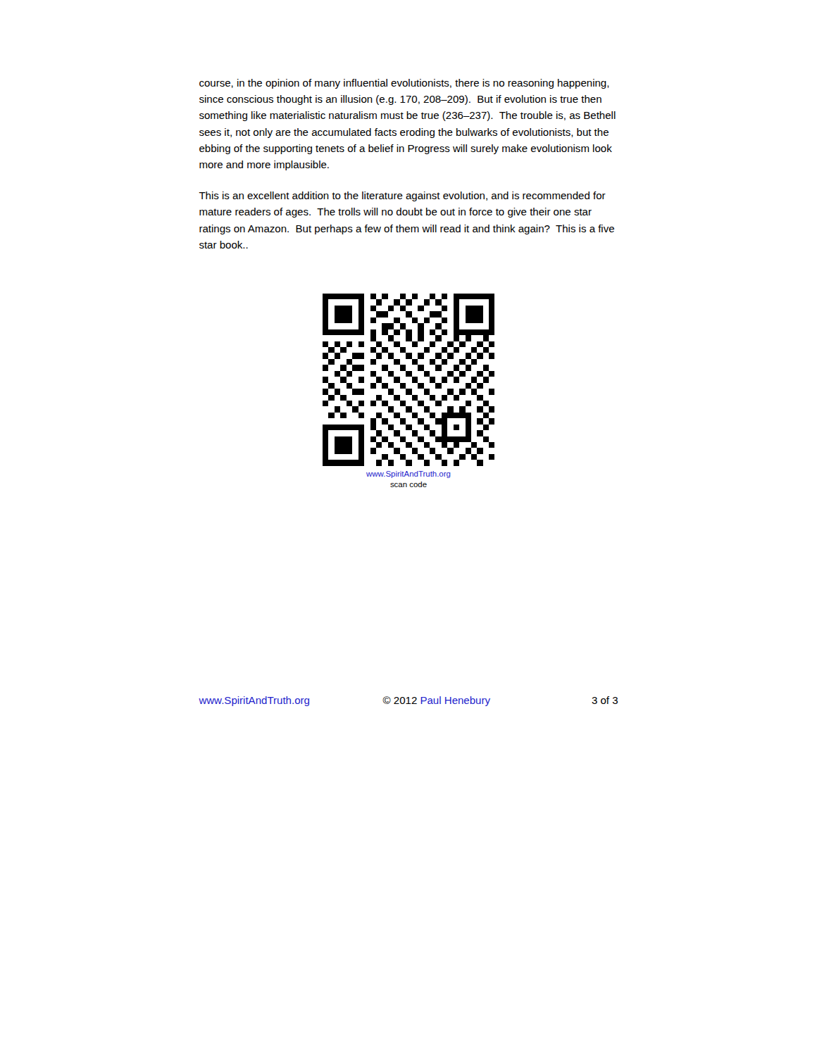course, in the opinion of many influential evolutionists, there is no reasoning happening, since conscious thought is an illusion (e.g. 170, 208–209). But if evolution is true then something like materialistic naturalism must be true (236–237). The trouble is, as Bethell sees it, not only are the accumulated facts eroding the bulwarks of evolutionists, but the ebbing of the supporting tenets of a belief in Progress will surely make evolutionism look more and more implausible.
This is an excellent addition to the literature against evolution, and is recommended for mature readers of ages. The trolls will no doubt be out in force to give their one star ratings on Amazon. But perhaps a few of them will read it and think again? This is a five star book..
www.SpiritAndTruth.org scan code
www.SpiritAndTruth.org
© 2012 Paul Henebury
3 of 3